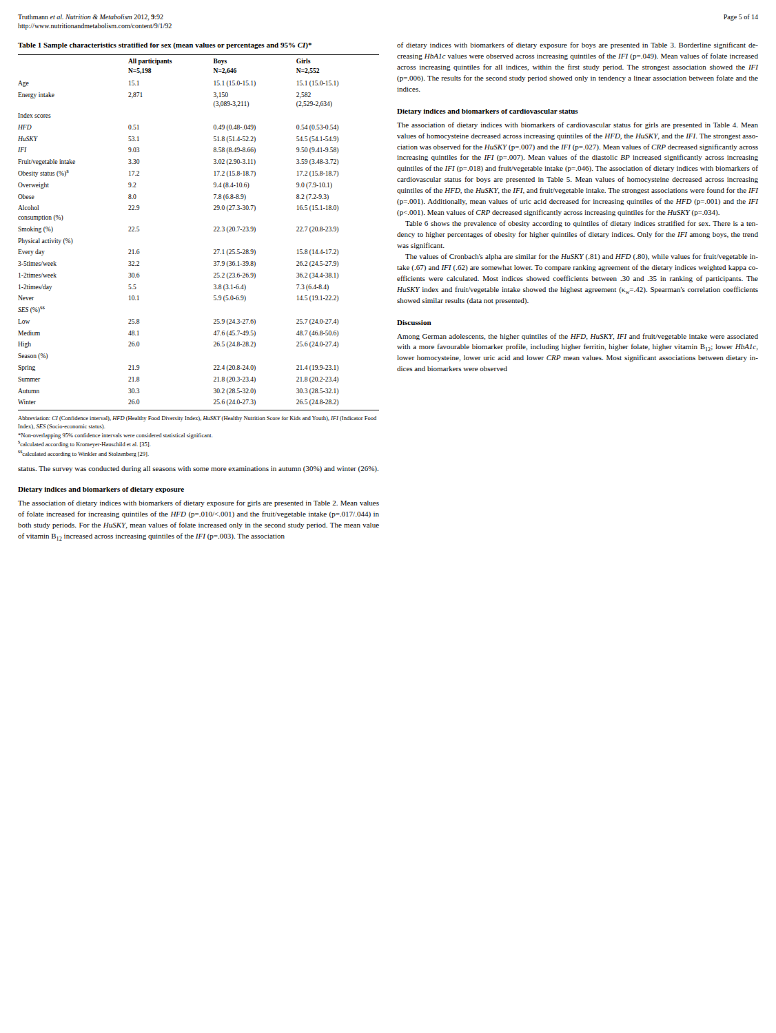Truthmann et al. Nutrition & Metabolism 2012, 9:92
http://www.nutritionandmetabolism.com/content/9/1/92
Page 5 of 14
Table 1 Sample characteristics stratified for sex (mean values or percentages and 95% CI)*
| | All participants N=5,198 | Boys N=2,646 | Girls N=2,552 |
| --- | --- | --- | --- |
| Age | 15.1 | 15.1 (15.0-15.1) | 15.1 (15.0-15.1) |
| Energy intake | 2,871 | 3,150 (3,089-3,211) | 2,582 (2,529-2,634) |
| Index scores | | | |
| HFD | 0.51 | 0.49 (0.48-.049) | 0.54 (0.53-0.54) |
| HuSKY | 53.1 | 51.8 (51.4-52.2) | 54.5 (54.1-54.9) |
| IFI | 9.03 | 8.58 (8.49-8.66) | 9.50 (9.41-9.58) |
| Fruit/vegetable intake | 3.30 | 3.02 (2.90-3.11) | 3.59 (3.48-3.72) |
| Obesity status (%) $ | 17.2 | 17.2 (15.8-18.7) | 17.2 (15.8-18.7) |
| Overweight | 9.2 | 9.4 (8.4-10.6) | 9.0 (7.9-10.1) |
| Obese | 8.0 | 7.8 (6.8-8.9) | 8.2 (7.2-9.3) |
| Alcohol consumption (%) | 22.9 | 29.0 (27.3-30.7) | 16.5 (15.1-18.0) |
| Smoking (%) | 22.5 | 22.3 (20.7-23.9) | 22.7 (20.8-23.9) |
| Physical activity (%) | | | |
| Every day | 21.6 | 27.1 (25.5-28.9) | 15.8 (14.4-17.2) |
| 3-5times/week | 32.2 | 37.9 (36.1-39.8) | 26.2 (24.5-27.9) |
| 1-2times/week | 30.6 | 25.2 (23.6-26.9) | 36.2 (34.4-38.1) |
| 1-2times/day | 5.5 | 3.8 (3.1-6.4) | 7.3 (6.4-8.4) |
| Never | 10.1 | 5.9 (5.0-6.9) | 14.5 (19.1-22.2) |
| SES (%) $$ | | | |
| Low | 25.8 | 25.9 (24.3-27.6) | 25.7 (24.0-27.4) |
| Medium | 48.1 | 47.6 (45.7-49.5) | 48.7 (46.8-50.6) |
| High | 26.0 | 26.5 (24.8-28.2) | 25.6 (24.0-27.4) |
| Season (%) | | | |
| Spring | 21.9 | 22.4 (20.8-24.0) | 21.4 (19.9-23.1) |
| Summer | 21.8 | 21.8 (20.3-23.4) | 21.8 (20.2-23.4) |
| Autumn | 30.3 | 30.2 (28.5-32.0) | 30.3 (28.5-32.1) |
| Winter | 26.0 | 25.6 (24.0-27.3) | 26.5 (24.8-28.2) |
Abbreviation: CI (Confidence interval), HFD (Healthy Food Diversity Index), HuSKY (Healthy Nutrition Score for Kids and Youth), IFI (Indicator Food Index), SES (Socio-economic status).
*Non-overlapping 95% confidence intervals were considered statistical significant.
$calculated according to Kromeyer-Hauschild et al. [35].
$$calculated according to Winkler and Stolzenberg [29].
status. The survey was conducted during all seasons with some more examinations in autumn (30%) and winter (26%).
Dietary indices and biomarkers of dietary exposure
The association of dietary indices with biomarkers of dietary exposure for girls are presented in Table 2. Mean values of folate increased for increasing quintiles of the HFD (p=.010/<.001) and the fruit/vegetable intake (p=.017/.044) in both study periods. For the HuSKY, mean values of folate increased only in the second study period. The mean value of vitamin B12 increased across increasing quintiles of the IFI (p=.003). The association
of dietary indices with biomarkers of dietary exposure for boys are presented in Table 3. Borderline significant decreasing HbA1c values were observed across increasing quintiles of the IFI (p=.049). Mean values of folate increased across increasing quintiles for all indices, within the first study period. The strongest association showed the IFI (p=.006). The results for the second study period showed only in tendency a linear association between folate and the indices.
Dietary indices and biomarkers of cardiovascular status
The association of dietary indices with biomarkers of cardiovascular status for girls are presented in Table 4. Mean values of homocysteine decreased across increasing quintiles of the HFD, the HuSKY, and the IFI. The strongest association was observed for the HuSKY (p=.007) and the IFI (p=.027). Mean values of CRP decreased significantly across increasing quintiles for the IFI (p=.007). Mean values of the diastolic BP increased significantly across increasing quintiles of the IFI (p=.018) and fruit/vegetable intake (p=.046). The association of dietary indices with biomarkers of cardiovascular status for boys are presented in Table 5. Mean values of homocysteine decreased across increasing quintiles of the HFD, the HuSKY, the IFI, and fruit/vegetable intake. The strongest associations were found for the IFI (p=.001). Additionally, mean values of uric acid decreased for increasing quintiles of the HFD (p=.001) and the IFI (p<.001). Mean values of CRP decreased significantly across increasing quintiles for the HuSKY (p=.034).
Table 6 shows the prevalence of obesity according to quintiles of dietary indices stratified for sex. There is a tendency to higher percentages of obesity for higher quintiles of dietary indices. Only for the IFI among boys, the trend was significant.
The values of Cronbach's alpha are similar for the HuSKY (.81) and HFD (.80), while values for fruit/vegetable intake (.67) and IFI (.62) are somewhat lower. To compare ranking agreement of the dietary indices weighted kappa coefficients were calculated. Most indices showed coefficients between .30 and .35 in ranking of participants. The HuSKY index and fruit/vegetable intake showed the highest agreement (κw=.42). Spearman's correlation coefficients showed similar results (data not presented).
Discussion
Among German adolescents, the higher quintiles of the HFD, HuSKY, IFI and fruit/vegetable intake were associated with a more favourable biomarker profile, including higher ferritin, higher folate, higher vitamin B12; lower HbA1c, lower homocysteine, lower uric acid and lower CRP mean values. Most significant associations between dietary indices and biomarkers were observed